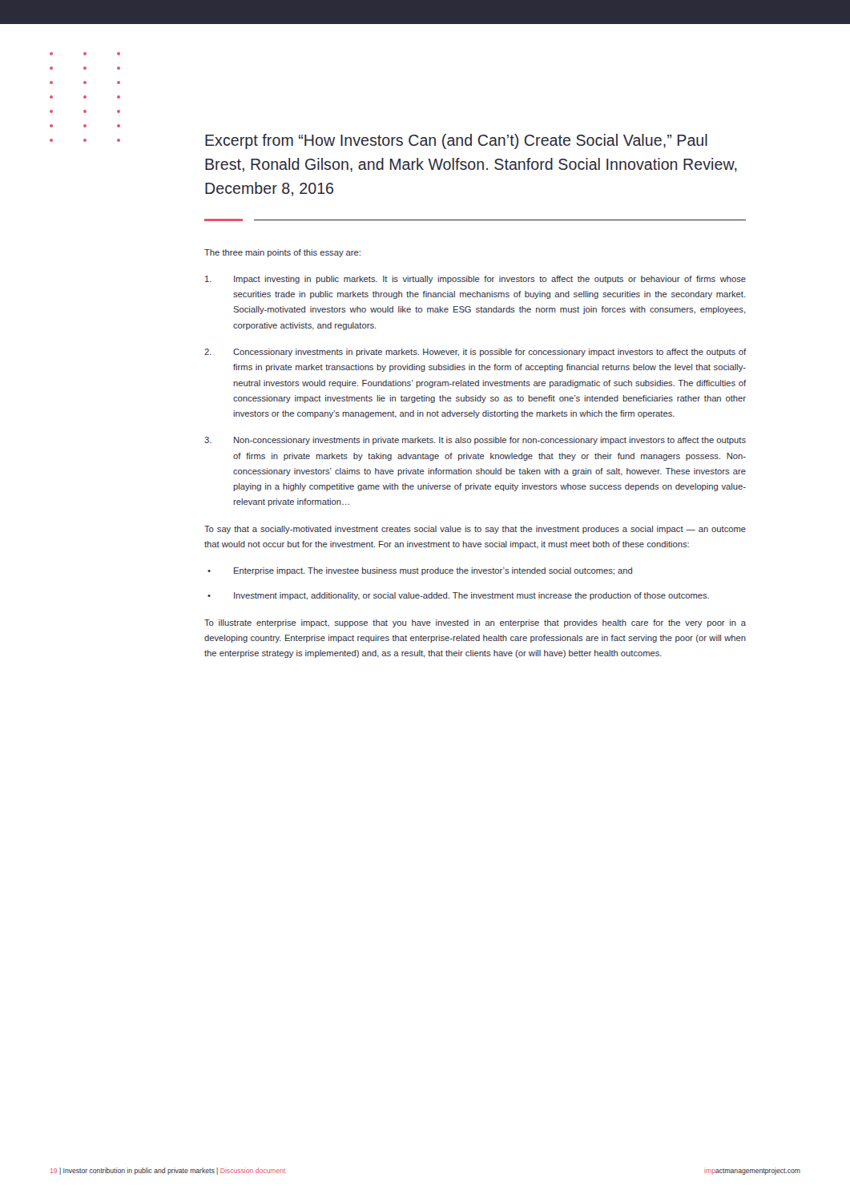Excerpt from “How Investors Can (and Can’t) Create Social Value,” Paul Brest, Ronald Gilson, and Mark Wolfson. Stanford Social Innovation Review, December 8, 2016
The three main points of this essay are:
Impact investing in public markets. It is virtually impossible for investors to affect the outputs or behaviour of firms whose securities trade in public markets through the financial mechanisms of buying and selling securities in the secondary market. Socially-motivated investors who would like to make ESG standards the norm must join forces with consumers, employees, corporative activists, and regulators.
Concessionary investments in private markets. However, it is possible for concessionary impact investors to affect the outputs of firms in private market transactions by providing subsidies in the form of accepting financial returns below the level that socially-neutral investors would require. Foundations’ program-related investments are paradigmatic of such subsidies. The difficulties of concessionary impact investments lie in targeting the subsidy so as to benefit one’s intended beneficiaries rather than other investors or the company’s management, and in not adversely distorting the markets in which the firm operates.
Non-concessionary investments in private markets. It is also possible for non-concessionary impact investors to affect the outputs of firms in private markets by taking advantage of private knowledge that they or their fund managers possess. Non-concessionary investors’ claims to have private information should be taken with a grain of salt, however. These investors are playing in a highly competitive game with the universe of private equity investors whose success depends on developing value-relevant private information…
To say that a socially-motivated investment creates social value is to say that the investment produces a social impact — an outcome that would not occur but for the investment. For an investment to have social impact, it must meet both of these conditions:
Enterprise impact. The investee business must produce the investor’s intended social outcomes; and
Investment impact, additionality, or social value-added. The investment must increase the production of those outcomes.
To illustrate enterprise impact, suppose that you have invested in an enterprise that provides health care for the very poor in a developing country. Enterprise impact requires that enterprise-related health care professionals are in fact serving the poor (or will when the enterprise strategy is implemented) and, as a result, that their clients have (or will have) better health outcomes.
19 | Investor contribution in public and private markets | Discussion document
impactmanagementproject.com